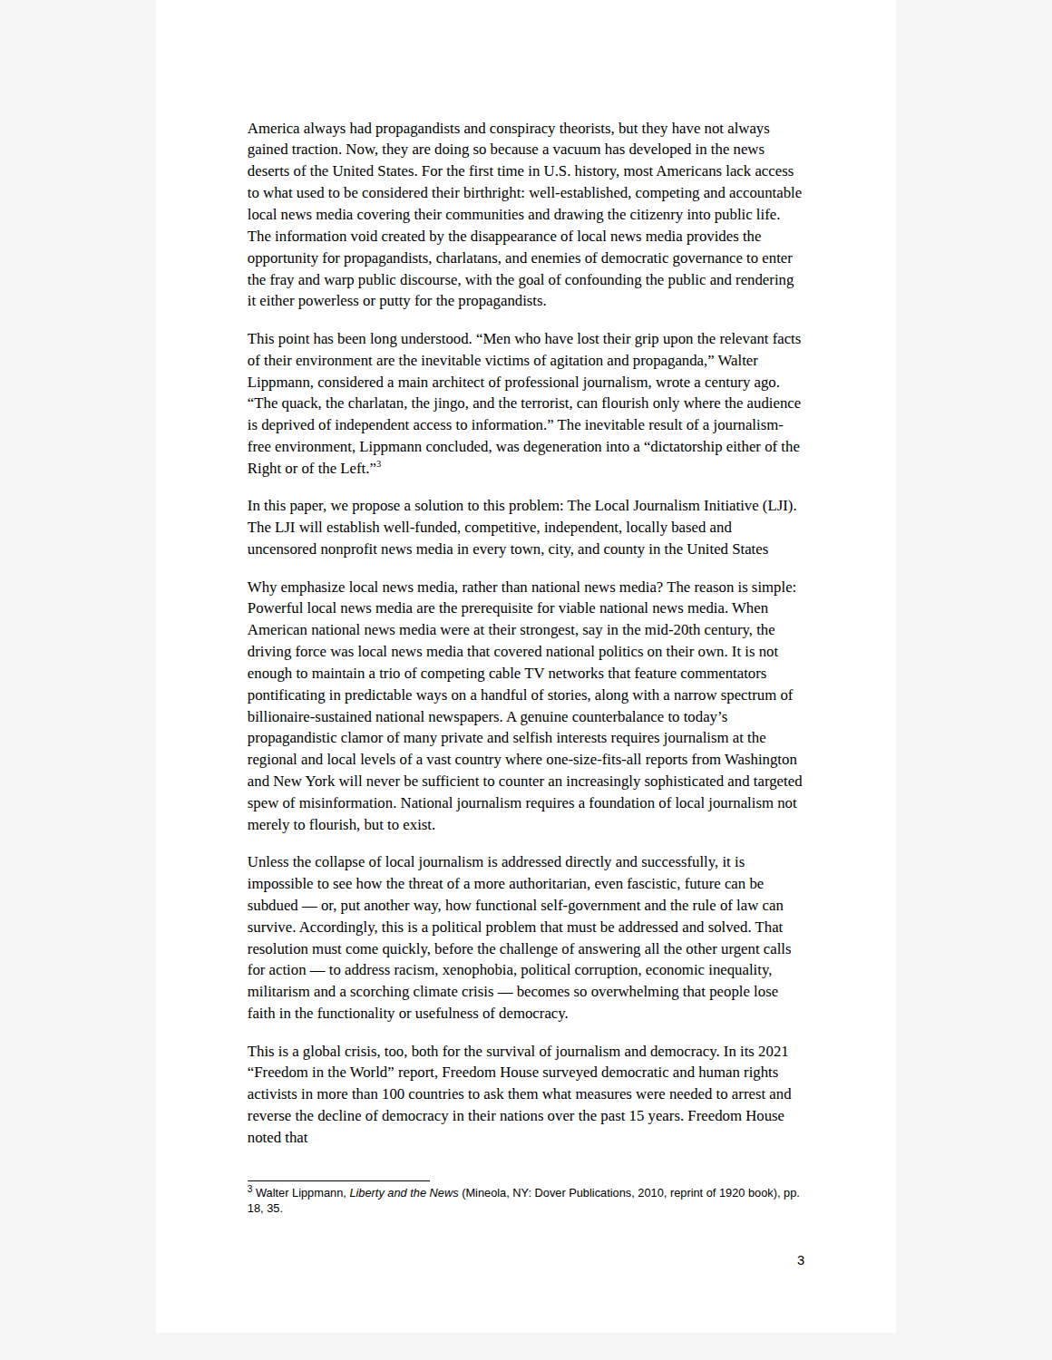America always had propagandists and conspiracy theorists, but they have not always gained traction. Now, they are doing so because a vacuum has developed in the news deserts of the United States. For the first time in U.S. history, most Americans lack access to what used to be considered their birthright: well-established, competing and accountable local news media covering their communities and drawing the citizenry into public life. The information void created by the disappearance of local news media provides the opportunity for propagandists, charlatans, and enemies of democratic governance to enter the fray and warp public discourse, with the goal of confounding the public and rendering it either powerless or putty for the propagandists.
This point has been long understood. “Men who have lost their grip upon the relevant facts of their environment are the inevitable victims of agitation and propaganda,” Walter Lippmann, considered a main architect of professional journalism, wrote a century ago. “The quack, the charlatan, the jingo, and the terrorist, can flourish only where the audience is deprived of independent access to information.” The inevitable result of a journalism-free environment, Lippmann concluded, was degeneration into a “dictatorship either of the Right or of the Left.”3
In this paper, we propose a solution to this problem: The Local Journalism Initiative (LJI). The LJI will establish well-funded, competitive, independent, locally based and uncensored nonprofit news media in every town, city, and county in the United States
Why emphasize local news media, rather than national news media? The reason is simple: Powerful local news media are the prerequisite for viable national news media. When American national news media were at their strongest, say in the mid-20th century, the driving force was local news media that covered national politics on their own. It is not enough to maintain a trio of competing cable TV networks that feature commentators pontificating in predictable ways on a handful of stories, along with a narrow spectrum of billionaire-sustained national newspapers. A genuine counterbalance to today’s propagandistic clamor of many private and selfish interests requires journalism at the regional and local levels of a vast country where one-size-fits-all reports from Washington and New York will never be sufficient to counter an increasingly sophisticated and targeted spew of misinformation. National journalism requires a foundation of local journalism not merely to flourish, but to exist.
Unless the collapse of local journalism is addressed directly and successfully, it is impossible to see how the threat of a more authoritarian, even fascistic, future can be subdued — or, put another way, how functional self-government and the rule of law can survive. Accordingly, this is a political problem that must be addressed and solved. That resolution must come quickly, before the challenge of answering all the other urgent calls for action — to address racism, xenophobia, political corruption, economic inequality, militarism and a scorching climate crisis — becomes so overwhelming that people lose faith in the functionality or usefulness of democracy.
This is a global crisis, too, both for the survival of journalism and democracy. In its 2021 “Freedom in the World” report, Freedom House surveyed democratic and human rights activists in more than 100 countries to ask them what measures were needed to arrest and reverse the decline of democracy in their nations over the past 15 years. Freedom House noted that
3 Walter Lippmann, Liberty and the News (Mineola, NY: Dover Publications, 2010, reprint of 1920 book), pp. 18, 35.
3